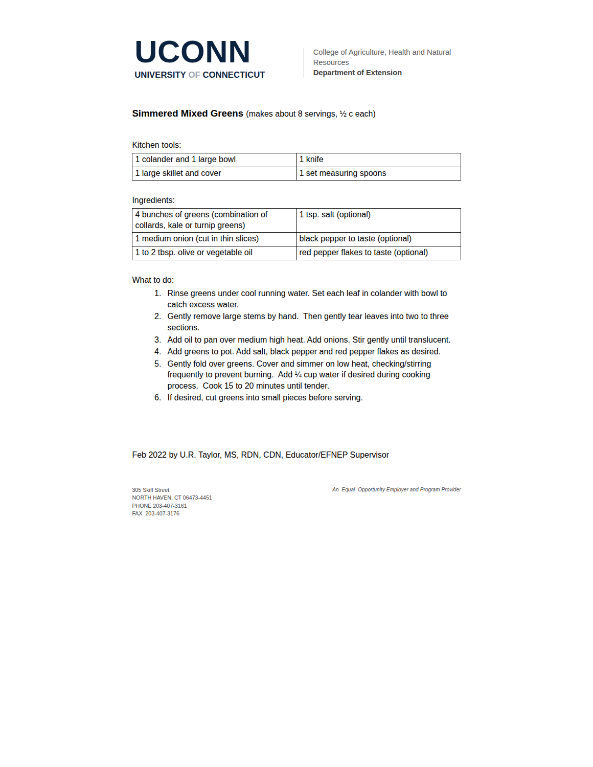UCONN
UNIVERSITY OF CONNECTICUT
College of Agriculture, Health and Natural Resources
Department of Extension
Simmered Mixed Greens (makes about 8 servings, ½ c each)
Kitchen tools:
| 1 colander and 1 large bowl | 1 knife |
| 1 large skillet and cover | 1 set measuring spoons |
Ingredients:
| 4 bunches of greens (combination of collards, kale or turnip greens) | 1 tsp. salt (optional) |
| 1 medium onion (cut in thin slices) | black pepper to taste (optional) |
| 1 to 2 tbsp. olive or vegetable oil | red pepper flakes to taste (optional) |
What to do:
Rinse greens under cool running water. Set each leaf in colander with bowl to catch excess water.
Gently remove large stems by hand. Then gently tear leaves into two to three sections.
Add oil to pan over medium high heat. Add onions. Stir gently until translucent.
Add greens to pot. Add salt, black pepper and red pepper flakes as desired.
Gently fold over greens. Cover and simmer on low heat, checking/stirring frequently to prevent burning. Add ¼ cup water if desired during cooking process. Cook 15 to 20 minutes until tender.
If desired, cut greens into small pieces before serving.
Feb 2022 by U.R. Taylor, MS, RDN, CDN, Educator/EFNEP Supervisor
An Equal Opportunity Employer and Program Provider
305 Skiff Street
NORTH HAVEN, CT 06473-4451
PHONE 203-407-3161
FAX 203-407-3176